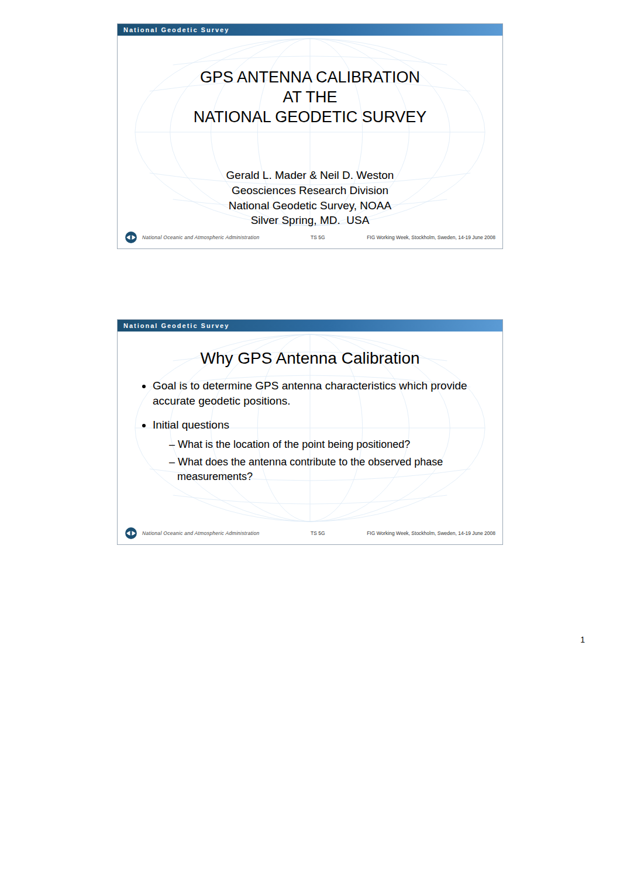National Geodetic Survey
GPS ANTENNA CALIBRATION
AT THE
NATIONAL GEODETIC SURVEY
Gerald L. Mader & Neil D. Weston
Geosciences Research Division
National Geodetic Survey, NOAA
Silver Spring, MD. USA
National Oceanic and Atmospheric Administration TS 5G FIG Working Week, Stockholm, Sweden, 14-19 June 2008
National Geodetic Survey
Why GPS Antenna Calibration
Goal is to determine GPS antenna characteristics which provide accurate geodetic positions.
Initial questions
What is the location of the point being positioned?
What does the antenna contribute to the observed phase measurements?
National Oceanic and Atmospheric Administration TS 5G FIG Working Week, Stockholm, Sweden, 14-19 June 2008
1